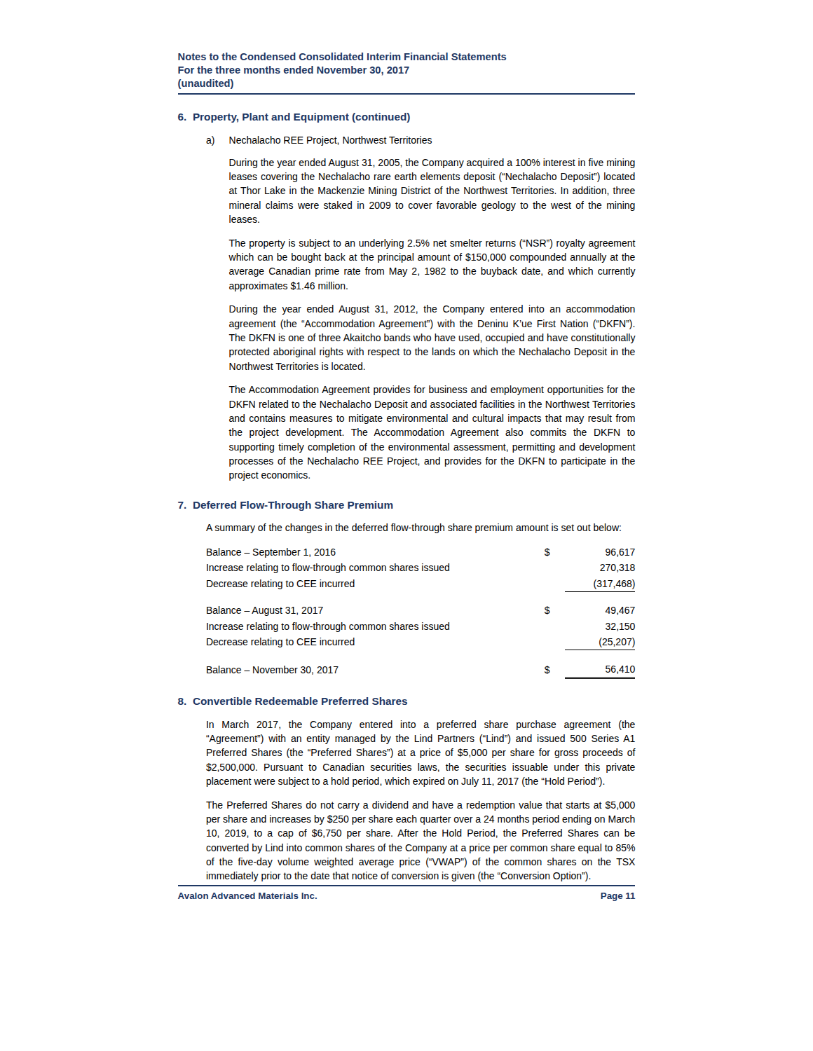Notes to the Condensed Consolidated Interim Financial Statements
For the three months ended November 30, 2017
(unaudited)
6. Property, Plant and Equipment (continued)
a)
Nechalacho REE Project, Northwest Territories
During the year ended August 31, 2005, the Company acquired a 100% interest in five mining leases covering the Nechalacho rare earth elements deposit (“Nechalacho Deposit”) located at Thor Lake in the Mackenzie Mining District of the Northwest Territories. In addition, three mineral claims were staked in 2009 to cover favorable geology to the west of the mining leases.
The property is subject to an underlying 2.5% net smelter returns (“NSR”) royalty agreement which can be bought back at the principal amount of $150,000 compounded annually at the average Canadian prime rate from May 2, 1982 to the buyback date, and which currently approximates $1.46 million.
During the year ended August 31, 2012, the Company entered into an accommodation agreement (the “Accommodation Agreement”) with the Deninu K’ue First Nation (“DKFN”). The DKFN is one of three Akaitcho bands who have used, occupied and have constitutionally protected aboriginal rights with respect to the lands on which the Nechalacho Deposit in the Northwest Territories is located.
The Accommodation Agreement provides for business and employment opportunities for the DKFN related to the Nechalacho Deposit and associated facilities in the Northwest Territories and contains measures to mitigate environmental and cultural impacts that may result from the project development. The Accommodation Agreement also commits the DKFN to supporting timely completion of the environmental assessment, permitting and development processes of the Nechalacho REE Project, and provides for the DKFN to participate in the project economics.
7. Deferred Flow-Through Share Premium
A summary of the changes in the deferred flow-through share premium amount is set out below:
| Balance – September 1, 2016 | $ | 96,617 |
| Increase relating to flow-through common shares issued | | 270,318 |
| Decrease relating to CEE incurred | | (317,468) |
| Balance – August 31, 2017 | $ | 49,467 |
| Increase relating to flow-through common shares issued | | 32,150 |
| Decrease relating to CEE incurred | | (25,207) |
| Balance – November 30, 2017 | $ | 56,410 |
8. Convertible Redeemable Preferred Shares
In March 2017, the Company entered into a preferred share purchase agreement (the “Agreement”) with an entity managed by the Lind Partners (“Lind”) and issued 500 Series A1 Preferred Shares (the “Preferred Shares”) at a price of $5,000 per share for gross proceeds of $2,500,000. Pursuant to Canadian securities laws, the securities issuable under this private placement were subject to a hold period, which expired on July 11, 2017 (the “Hold Period”).
The Preferred Shares do not carry a dividend and have a redemption value that starts at $5,000 per share and increases by $250 per share each quarter over a 24 months period ending on March 10, 2019, to a cap of $6,750 per share. After the Hold Period, the Preferred Shares can be converted by Lind into common shares of the Company at a price per common share equal to 85% of the five-day volume weighted average price (“VWAP”) of the common shares on the TSX immediately prior to the date that notice of conversion is given (the “Conversion Option”).
Avalon Advanced Materials Inc. Page 11